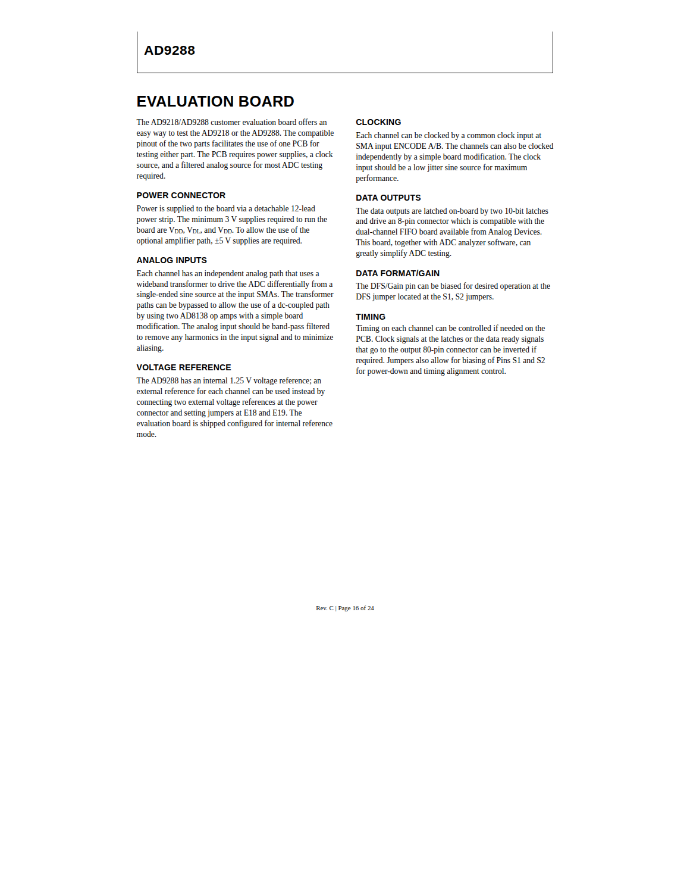AD9288
EVALUATION BOARD
The AD9218/AD9288 customer evaluation board offers an easy way to test the AD9218 or the AD9288. The compatible pinout of the two parts facilitates the use of one PCB for testing either part. The PCB requires power supplies, a clock source, and a filtered analog source for most ADC testing required.
POWER CONNECTOR
Power is supplied to the board via a detachable 12-lead power strip. The minimum 3 V supplies required to run the board are VDD, VDL, and VDD. To allow the use of the optional amplifier path, ±5 V supplies are required.
ANALOG INPUTS
Each channel has an independent analog path that uses a wideband transformer to drive the ADC differentially from a single-ended sine source at the input SMAs. The transformer paths can be bypassed to allow the use of a dc-coupled path by using two AD8138 op amps with a simple board modification. The analog input should be band-pass filtered to remove any harmonics in the input signal and to minimize aliasing.
VOLTAGE REFERENCE
The AD9288 has an internal 1.25 V voltage reference; an external reference for each channel can be used instead by connecting two external voltage references at the power connector and setting jumpers at E18 and E19. The evaluation board is shipped configured for internal reference mode.
CLOCKING
Each channel can be clocked by a common clock input at SMA input ENCODE A/B. The channels can also be clocked independently by a simple board modification. The clock input should be a low jitter sine source for maximum performance.
DATA OUTPUTS
The data outputs are latched on-board by two 10-bit latches and drive an 8-pin connector which is compatible with the dual-channel FIFO board available from Analog Devices. This board, together with ADC analyzer software, can greatly simplify ADC testing.
DATA FORMAT/GAIN
The DFS/Gain pin can be biased for desired operation at the DFS jumper located at the S1, S2 jumpers.
TIMING
Timing on each channel can be controlled if needed on the PCB. Clock signals at the latches or the data ready signals that go to the output 80-pin connector can be inverted if required. Jumpers also allow for biasing of Pins S1 and S2 for power-down and timing alignment control.
Rev. C | Page 16 of 24